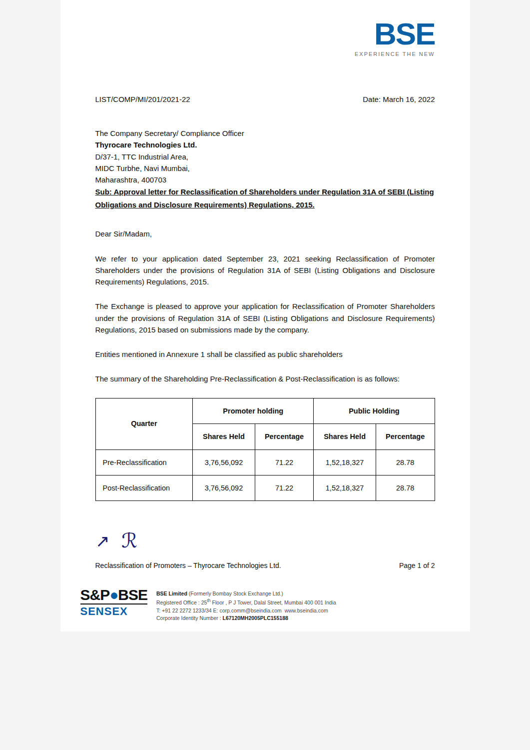BSE
EXPERIENCE THE NEW
LIST/COMP/MI/201/2021-22
Date: March 16, 2022
The Company Secretary/ Compliance Officer
Thyrocare Technologies Ltd.
D/37-1, TTC Industrial Area,
MIDC Turbhe, Navi Mumbai,
Maharashtra, 400703
Sub: Approval letter for Reclassification of Shareholders under Regulation 31A of SEBI (Listing Obligations and Disclosure Requirements) Regulations, 2015.
Dear Sir/Madam,
We refer to your application dated September 23, 2021 seeking Reclassification of Promoter Shareholders under the provisions of Regulation 31A of SEBI (Listing Obligations and Disclosure Requirements) Regulations, 2015.
The Exchange is pleased to approve your application for Reclassification of Promoter Shareholders under the provisions of Regulation 31A of SEBI (Listing Obligations and Disclosure Requirements) Regulations, 2015 based on submissions made by the company.
Entities mentioned in Annexure 1 shall be classified as public shareholders
The summary of the Shareholding Pre-Reclassification & Post-Reclassification is as follows:
| Quarter | Promoter holding | Public Holding |
| --- | --- | --- |
| Shares Held | Percentage | Shares Held | Percentage |
| Pre-Reclassification | 3,76,56,092 | 71.22 | 1,52,18,327 | 28.78 |
| Post-Reclassification | 3,76,56,092 | 71.22 | 1,52,18,327 | 28.78 |
↗ ℛ
Reclassification of Promoters – Thyrocare Technologies Ltd.
Page 1 of 2
S&P●BSE SENSEX
BSE Limited (Formerly Bombay Stock Exchange Ltd.)
Registered Office : 25th Floor , P J Tower, Dalal Street, Mumbai 400 001 India
T: +91 22 2272 1233/34 E: corp.comm@bseindia.com www.bseindia.com
Corporate Identity Number : L67120MH2005PLC155188